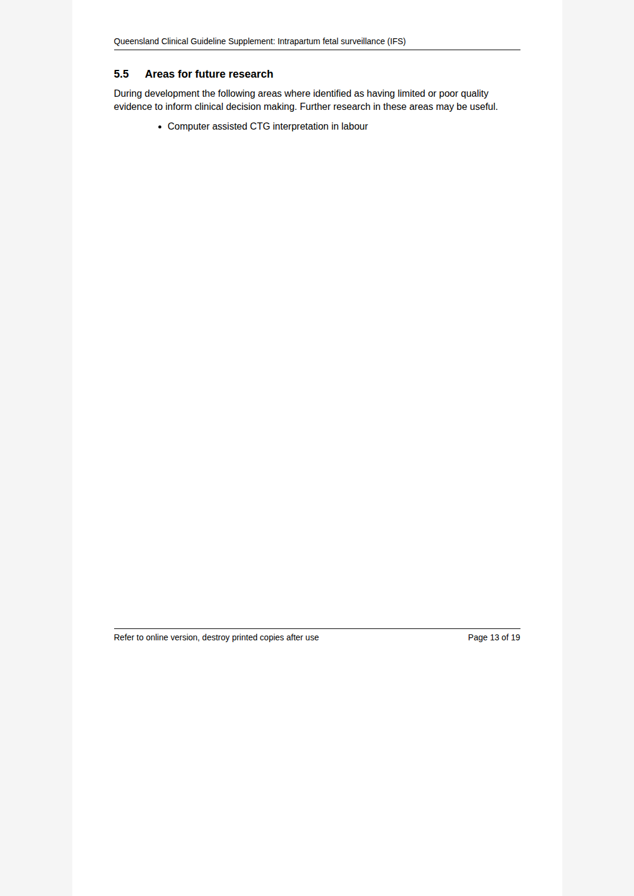Queensland Clinical Guideline Supplement: Intrapartum fetal surveillance (IFS)
5.5 Areas for future research
During development the following areas where identified as having limited or poor quality evidence to inform clinical decision making. Further research in these areas may be useful.
Computer assisted CTG interpretation in labour
Refer to online version, destroy printed copies after use Page 13 of 19